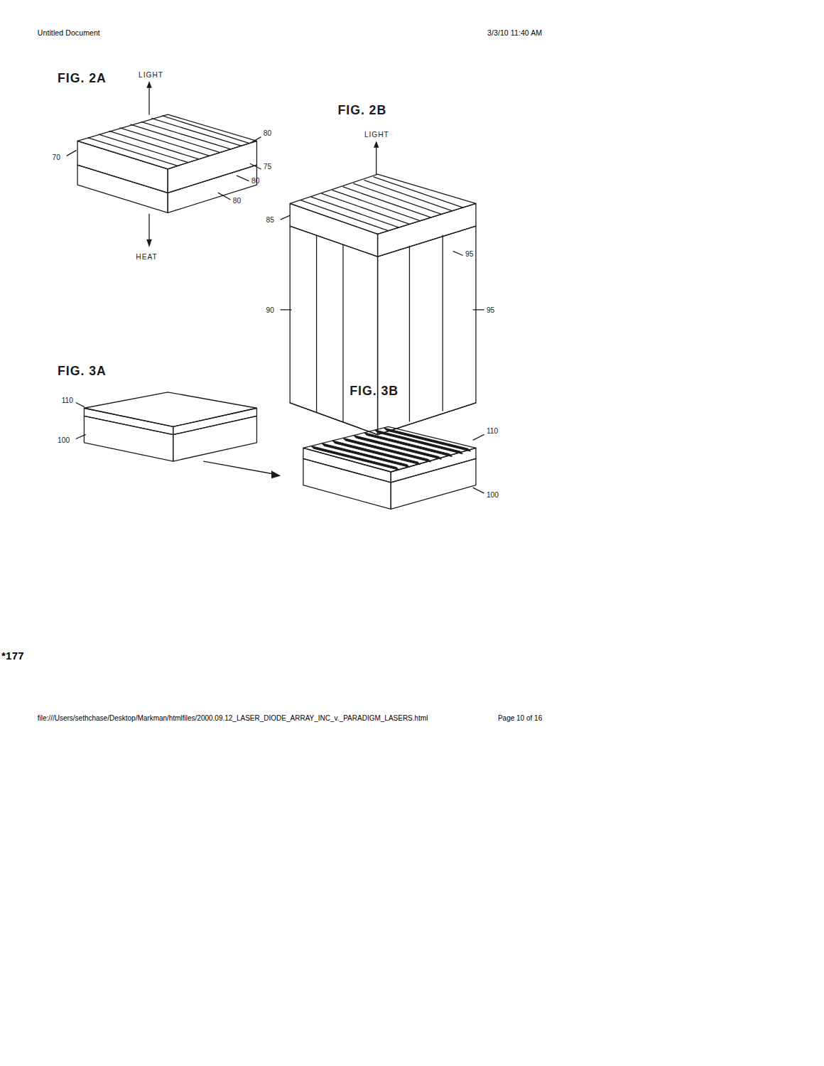Untitled Document
3/3/10 11:40 AM
FIG. 2A LIGHT 70 80 75 80 80 HEAT FIG. 2B LIGHT 85 90 95 95 FIG. 3A 110 100 FIG. 3B 110 100
*177
file:///Users/sethchase/Desktop/Markman/htmlfiles/2000.09.12_LASER_DIODE_ARRAY_INC_v._PARADIGM_LASERS.html
Page 10 of 16